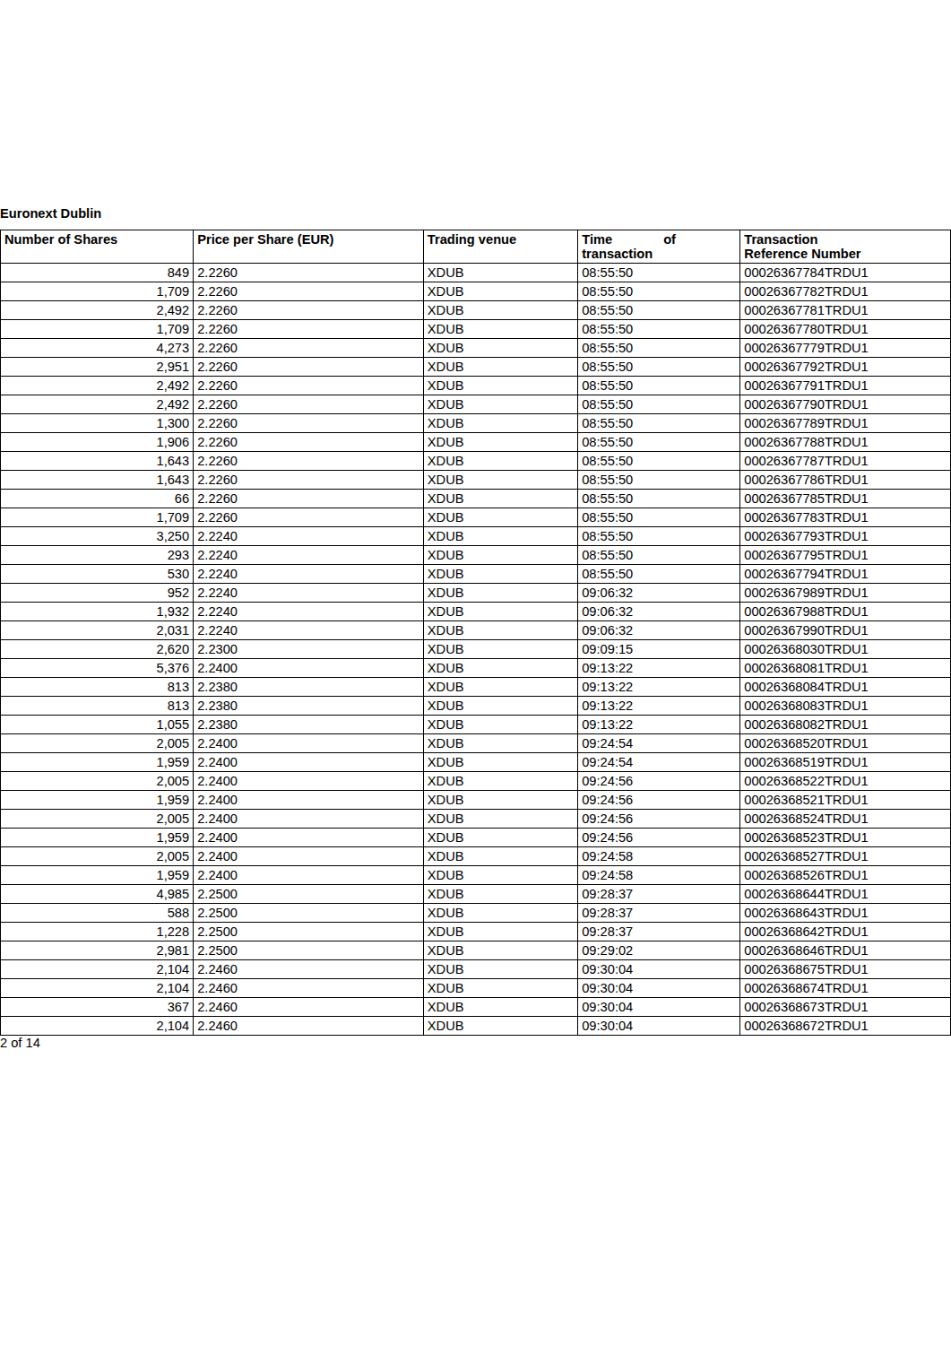Euronext Dublin
| Number of Shares | Price per Share (EUR) | Trading venue | Time of transaction | Transaction Reference Number |
| --- | --- | --- | --- | --- |
| 849 | 2.2260 | XDUB | 08:55:50 | 00026367784TRDU1 |
| 1,709 | 2.2260 | XDUB | 08:55:50 | 00026367782TRDU1 |
| 2,492 | 2.2260 | XDUB | 08:55:50 | 00026367781TRDU1 |
| 1,709 | 2.2260 | XDUB | 08:55:50 | 00026367780TRDU1 |
| 4,273 | 2.2260 | XDUB | 08:55:50 | 00026367779TRDU1 |
| 2,951 | 2.2260 | XDUB | 08:55:50 | 00026367792TRDU1 |
| 2,492 | 2.2260 | XDUB | 08:55:50 | 00026367791TRDU1 |
| 2,492 | 2.2260 | XDUB | 08:55:50 | 00026367790TRDU1 |
| 1,300 | 2.2260 | XDUB | 08:55:50 | 00026367789TRDU1 |
| 1,906 | 2.2260 | XDUB | 08:55:50 | 00026367788TRDU1 |
| 1,643 | 2.2260 | XDUB | 08:55:50 | 00026367787TRDU1 |
| 1,643 | 2.2260 | XDUB | 08:55:50 | 00026367786TRDU1 |
| 66 | 2.2260 | XDUB | 08:55:50 | 00026367785TRDU1 |
| 1,709 | 2.2260 | XDUB | 08:55:50 | 00026367783TRDU1 |
| 3,250 | 2.2240 | XDUB | 08:55:50 | 00026367793TRDU1 |
| 293 | 2.2240 | XDUB | 08:55:50 | 00026367795TRDU1 |
| 530 | 2.2240 | XDUB | 08:55:50 | 00026367794TRDU1 |
| 952 | 2.2240 | XDUB | 09:06:32 | 00026367989TRDU1 |
| 1,932 | 2.2240 | XDUB | 09:06:32 | 00026367988TRDU1 |
| 2,031 | 2.2240 | XDUB | 09:06:32 | 00026367990TRDU1 |
| 2,620 | 2.2300 | XDUB | 09:09:15 | 00026368030TRDU1 |
| 5,376 | 2.2400 | XDUB | 09:13:22 | 00026368081TRDU1 |
| 813 | 2.2380 | XDUB | 09:13:22 | 00026368084TRDU1 |
| 813 | 2.2380 | XDUB | 09:13:22 | 00026368083TRDU1 |
| 1,055 | 2.2380 | XDUB | 09:13:22 | 00026368082TRDU1 |
| 2,005 | 2.2400 | XDUB | 09:24:54 | 00026368520TRDU1 |
| 1,959 | 2.2400 | XDUB | 09:24:54 | 00026368519TRDU1 |
| 2,005 | 2.2400 | XDUB | 09:24:56 | 00026368522TRDU1 |
| 1,959 | 2.2400 | XDUB | 09:24:56 | 00026368521TRDU1 |
| 2,005 | 2.2400 | XDUB | 09:24:56 | 00026368524TRDU1 |
| 1,959 | 2.2400 | XDUB | 09:24:56 | 00026368523TRDU1 |
| 2,005 | 2.2400 | XDUB | 09:24:58 | 00026368527TRDU1 |
| 1,959 | 2.2400 | XDUB | 09:24:58 | 00026368526TRDU1 |
| 4,985 | 2.2500 | XDUB | 09:28:37 | 00026368644TRDU1 |
| 588 | 2.2500 | XDUB | 09:28:37 | 00026368643TRDU1 |
| 1,228 | 2.2500 | XDUB | 09:28:37 | 00026368642TRDU1 |
| 2,981 | 2.2500 | XDUB | 09:29:02 | 00026368646TRDU1 |
| 2,104 | 2.2460 | XDUB | 09:30:04 | 00026368675TRDU1 |
| 2,104 | 2.2460 | XDUB | 09:30:04 | 00026368674TRDU1 |
| 367 | 2.2460 | XDUB | 09:30:04 | 00026368673TRDU1 |
| 2,104 | 2.2460 | XDUB | 09:30:04 | 00026368672TRDU1 |
2 of 14